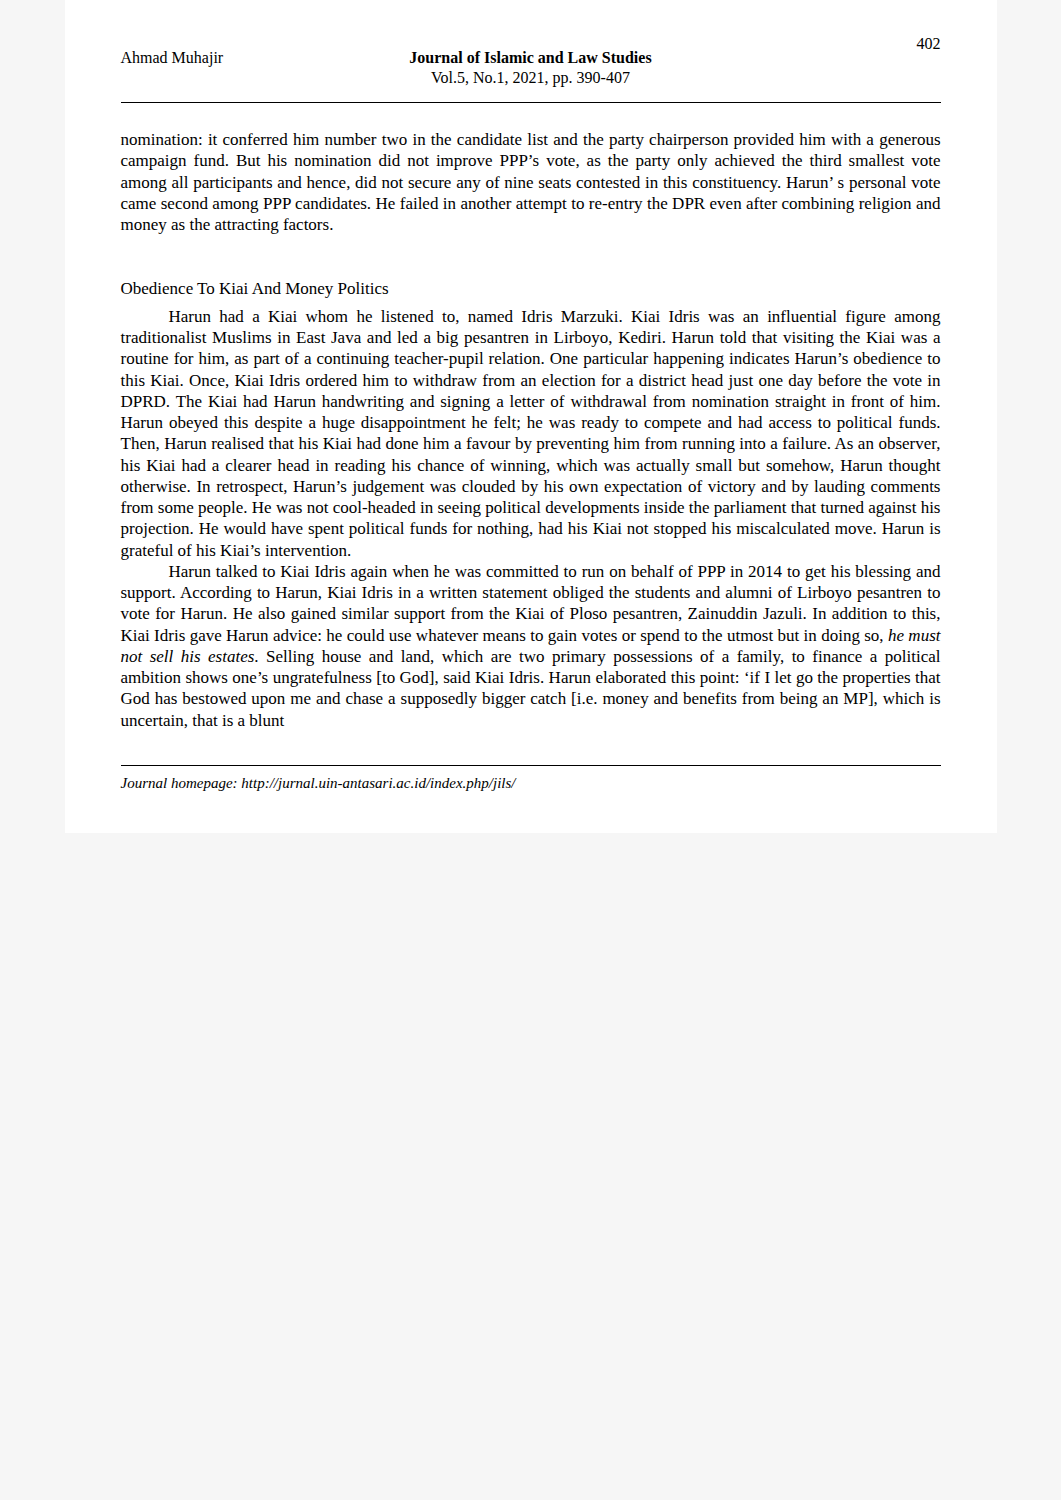Ahmad Muhajir
402
Journal of Islamic and Law Studies
Vol.5, No.1, 2021, pp. 390-407
nomination: it conferred him number two in the candidate list and the party chairperson provided him with a generous campaign fund. But his nomination did not improve PPP’s vote, as the party only achieved the third smallest vote among all participants and hence, did not secure any of nine seats contested in this constituency. Harun’ s personal vote came second among PPP candidates. He failed in another attempt to re-entry the DPR even after combining religion and money as the attracting factors.
Obedience To Kiai And Money Politics
Harun had a Kiai whom he listened to, named Idris Marzuki. Kiai Idris was an influential figure among traditionalist Muslims in East Java and led a big pesantren in Lirboyo, Kediri. Harun told that visiting the Kiai was a routine for him, as part of a continuing teacher-pupil relation. One particular happening indicates Harun’s obedience to this Kiai. Once, Kiai Idris ordered him to withdraw from an election for a district head just one day before the vote in DPRD. The Kiai had Harun handwriting and signing a letter of withdrawal from nomination straight in front of him. Harun obeyed this despite a huge disappointment he felt; he was ready to compete and had access to political funds. Then, Harun realised that his Kiai had done him a favour by preventing him from running into a failure. As an observer, his Kiai had a clearer head in reading his chance of winning, which was actually small but somehow, Harun thought otherwise. In retrospect, Harun’s judgement was clouded by his own expectation of victory and by lauding comments from some people. He was not cool-headed in seeing political developments inside the parliament that turned against his projection. He would have spent political funds for nothing, had his Kiai not stopped his miscalculated move. Harun is grateful of his Kiai’s intervention.
Harun talked to Kiai Idris again when he was committed to run on behalf of PPP in 2014 to get his blessing and support. According to Harun, Kiai Idris in a written statement obliged the students and alumni of Lirboyo pesantren to vote for Harun. He also gained similar support from the Kiai of Ploso pesantren, Zainuddin Jazuli. In addition to this, Kiai Idris gave Harun advice: he could use whatever means to gain votes or spend to the utmost but in doing so, he must not sell his estates. Selling house and land, which are two primary possessions of a family, to finance a political ambition shows one’s ungratefulness [to God], said Kiai Idris. Harun elaborated this point: ‘if I let go the properties that God has bestowed upon me and chase a supposedly bigger catch [i.e. money and benefits from being an MP], which is uncertain, that is a blunt
Journal homepage: http://jurnal.uin-antasari.ac.id/index.php/jils/